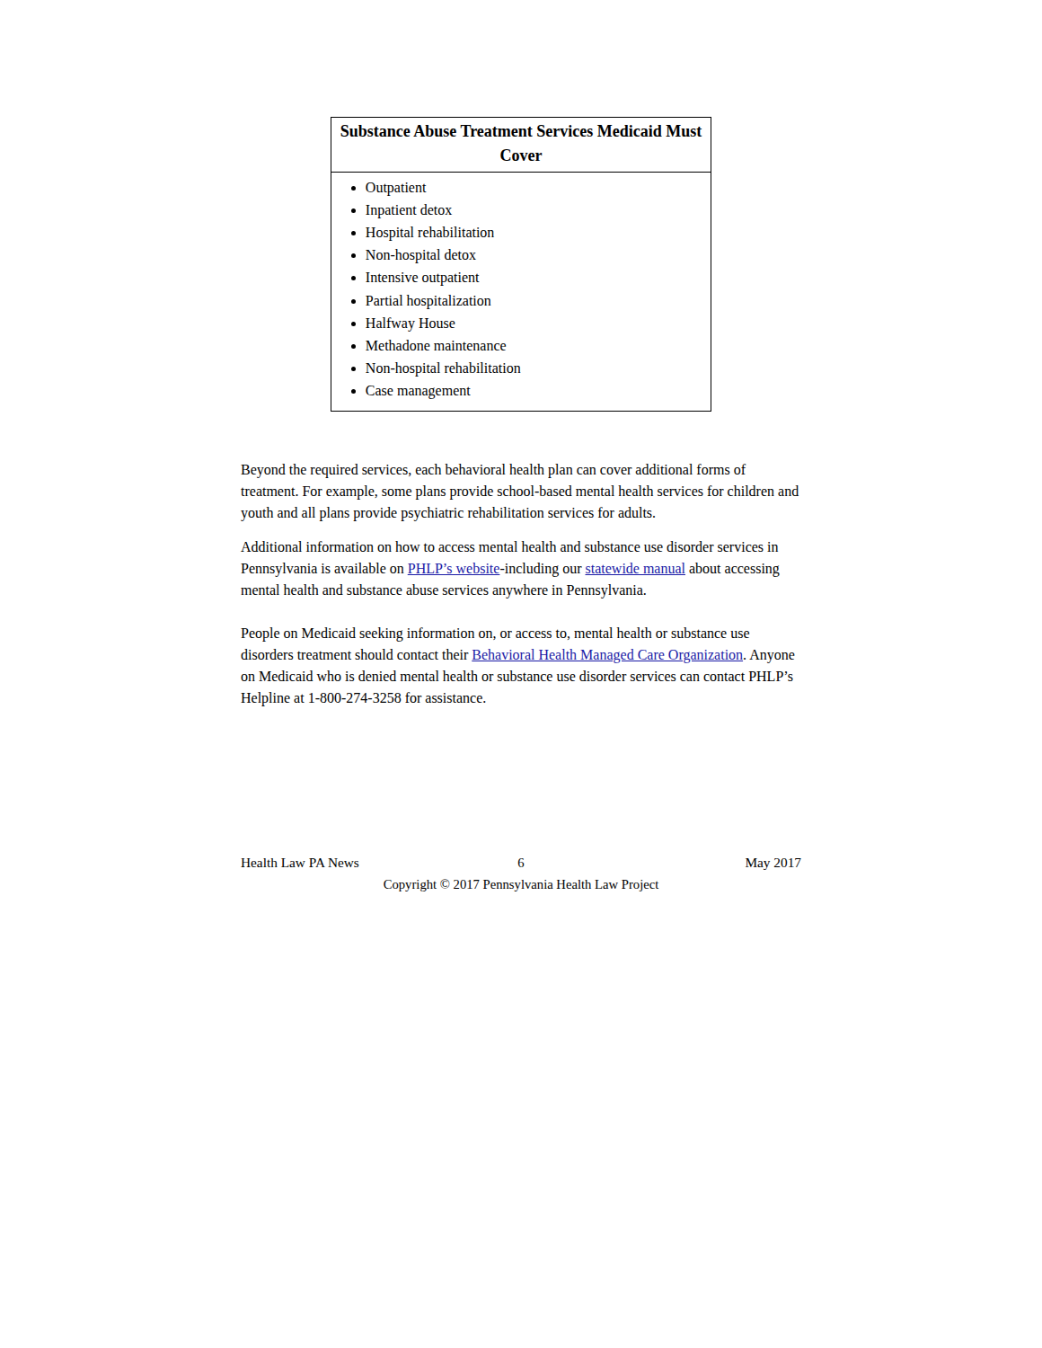| Substance Abuse Treatment Services Medicaid Must Cover |
| --- |
| Outpatient Inpatient detox Hospital rehabilitation Non-hospital detox Intensive outpatient Partial hospitalization Halfway House Methadone maintenance Non-hospital rehabilitation Case management |
Beyond the required services, each behavioral health plan can cover additional forms of treatment. For example, some plans provide school-based mental health services for children and youth and all plans provide psychiatric rehabilitation services for adults.
Additional information on how to access mental health and substance use disorder services in Pennsylvania is available on PHLP’s website-including our statewide manual about accessing mental health and substance abuse services anywhere in Pennsylvania.
People on Medicaid seeking information on, or access to, mental health or substance use disorders treatment should contact their Behavioral Health Managed Care Organization. Anyone on Medicaid who is denied mental health or substance use disorder services can contact PHLP’s Helpline at 1-800-274-3258 for assistance.
Health Law PA News
May 2017
6
Copyright © 2017 Pennsylvania Health Law Project